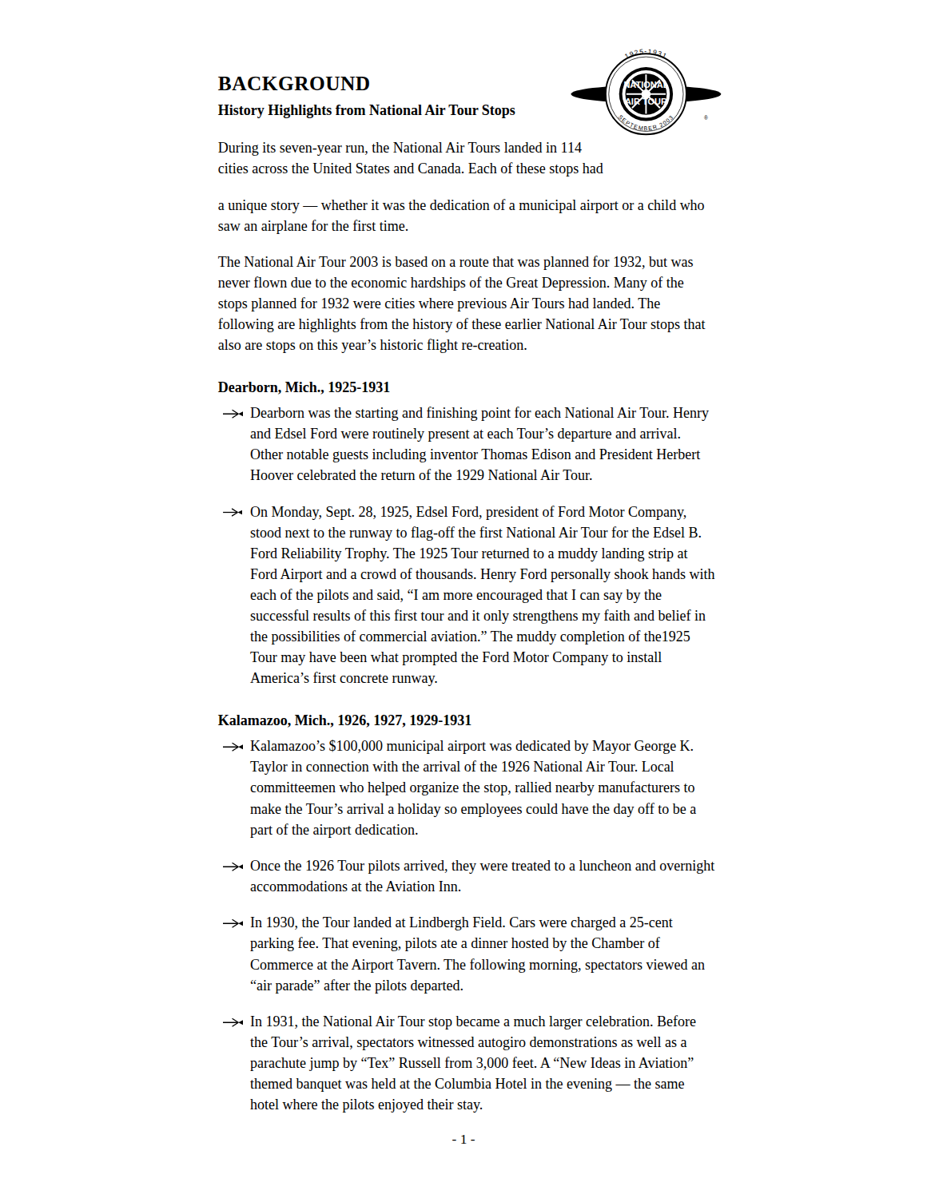NATIONAL AIR TOUR 1925-1931 SEPTEMBER 2003 ®
BACKGROUND
History Highlights from National Air Tour Stops
During its seven-year run, the National Air Tours landed in 114 cities across the United States and Canada. Each of these stops had
a unique story — whether it was the dedication of a municipal airport or a child who saw an airplane for the first time.
The National Air Tour 2003 is based on a route that was planned for 1932, but was never flown due to the economic hardships of the Great Depression. Many of the stops planned for 1932 were cities where previous Air Tours had landed. The following are highlights from the history of these earlier National Air Tour stops that also are stops on this year’s historic flight re-creation.
Dearborn, Mich., 1925-1931
Dearborn was the starting and finishing point for each National Air Tour. Henry and Edsel Ford were routinely present at each Tour’s departure and arrival. Other notable guests including inventor Thomas Edison and President Herbert Hoover celebrated the return of the 1929 National Air Tour.
On Monday, Sept. 28, 1925, Edsel Ford, president of Ford Motor Company, stood next to the runway to flag-off the first National Air Tour for the Edsel B. Ford Reliability Trophy. The 1925 Tour returned to a muddy landing strip at Ford Airport and a crowd of thousands. Henry Ford personally shook hands with each of the pilots and said, “I am more encouraged that I can say by the successful results of this first tour and it only strengthens my faith and belief in the possibilities of commercial aviation.” The muddy completion of the1925 Tour may have been what prompted the Ford Motor Company to install America’s first concrete runway.
Kalamazoo, Mich., 1926, 1927, 1929-1931
Kalamazoo’s $100,000 municipal airport was dedicated by Mayor George K. Taylor in connection with the arrival of the 1926 National Air Tour. Local committeemen who helped organize the stop, rallied nearby manufacturers to make the Tour’s arrival a holiday so employees could have the day off to be a part of the airport dedication.
Once the 1926 Tour pilots arrived, they were treated to a luncheon and overnight accommodations at the Aviation Inn.
In 1930, the Tour landed at Lindbergh Field. Cars were charged a 25-cent parking fee. That evening, pilots ate a dinner hosted by the Chamber of Commerce at the Airport Tavern. The following morning, spectators viewed an “air parade” after the pilots departed.
In 1931, the National Air Tour stop became a much larger celebration. Before the Tour’s arrival, spectators witnessed autogiro demonstrations as well as a parachute jump by “Tex” Russell from 3,000 feet. A “New Ideas in Aviation” themed banquet was held at the Columbia Hotel in the evening — the same hotel where the pilots enjoyed their stay.
- 1 -